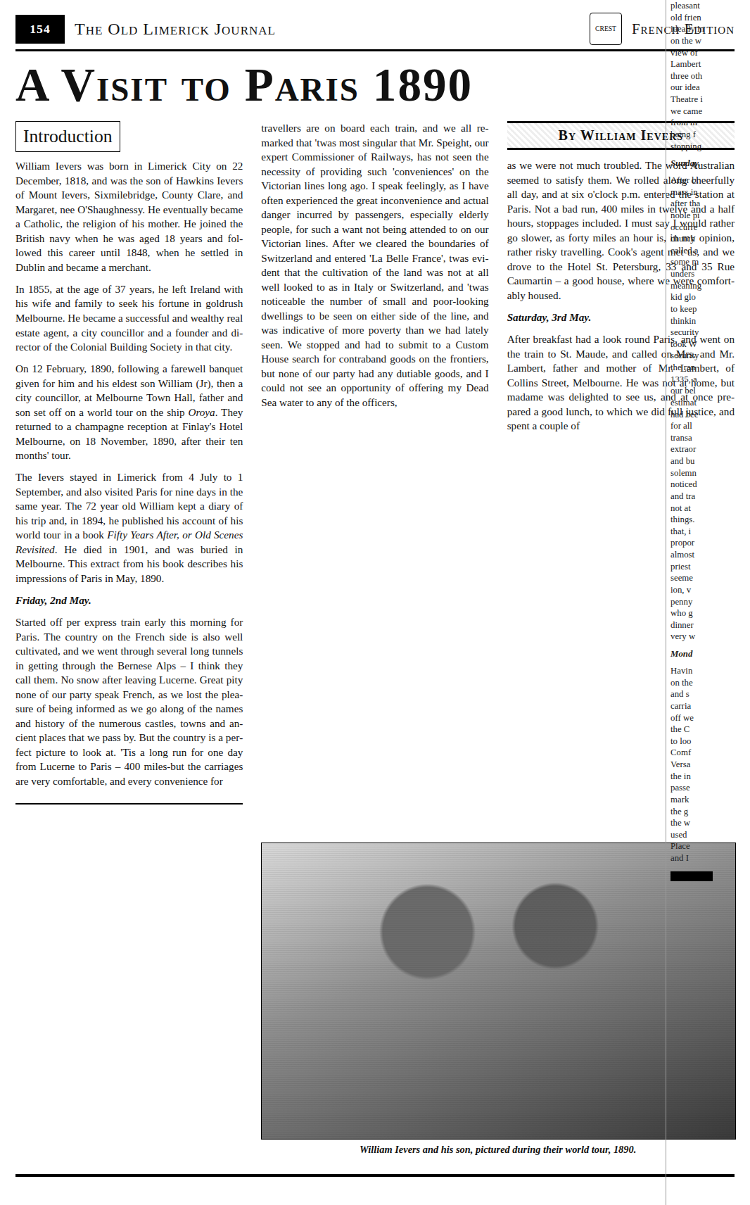154
The Old Limerick Journal
CREST
French Edition
A Visit to Paris 1890
Introduction
William Ievers was born in Limerick City on 22 December, 1818, and was the son of Hawkins Ievers of Mount Ievers, Sixmilebridge, County Clare, and Margaret, nee O'Shaughnessy. He eventually became a Catholic, the religion of his mother. He joined the British navy when he was aged 18 years and followed this career until 1848, when he settled in Dublin and became a merchant.
In 1855, at the age of 37 years, he left Ireland with his wife and family to seek his fortune in goldrush Melbourne. He became a successful and wealthy real estate agent, a city councillor and a founder and director of the Colonial Building Society in that city.
On 12 February, 1890, following a farewell banquet given for him and his eldest son William (Jr), then a city councillor, at Melbourne Town Hall, father and son set off on a world tour on the ship Oroya. They returned to a champagne reception at Finlay's Hotel Melbourne, on 18 November, 1890, after their ten months' tour.
The Ievers stayed in Limerick from 4 July to 1 September, and also visited Paris for nine days in the same year. The 72 year old William kept a diary of his trip and, in 1894, he published his account of his world tour in a book Fifty Years After, or Old Scenes Revisited. He died in 1901, and was buried in Melbourne. This extract from his book describes his impressions of Paris in May, 1890.
Friday, 2nd May.
Started off per express train early this morning for Paris. The country on the French side is also well cultivated, and we went through several long tunnels in getting through the Bernese Alps – I think they call them. No snow after leaving Lucerne. Great pity none of our party speak French, as we lost the pleasure of being informed as we go along of the names and history of the numerous castles, towns and ancient places that we pass by. But the country is a perfect picture to look at. 'Tis a long run for one day from Lucerne to Paris – 400 miles-but the carriages are very comfortable, and every convenience for
travellers are on board each train, and we all remarked that 'twas most singular that Mr. Speight, our expert Commissioner of Railways, has not seen the necessity of providing such 'conveniences' on the Victorian lines long ago. I speak feelingly, as I have often experienced the great inconvenience and actual danger incurred by passengers, especially elderly people, for such a want not being attended to on our Victorian lines. After we cleared the boundaries of Switzerland and entered 'La Belle France', twas evident that the cultivation of the land was not at all well looked to as in Italy or Switzerland, and 'twas noticeable the number of small and poor-looking dwellings to be seen on either side of the line, and was indicative of more poverty than we had lately seen. We stopped and had to submit to a Custom House search for contraband goods on the frontiers, but none of our party had any dutiable goods, and I could not see an opportunity of offering my Dead Sea water to any of the officers,
By William Ievers
as we were not much troubled. The word Australian seemed to satisfy them. We rolled along cheerfully all day, and at six o'clock p.m. entered the station at Paris. Not a bad run, 400 miles in twelve and a half hours, stoppages included. I must say I would rather go slower, as forty miles an hour is, in my opinion, rather risky travelling. Cook's agent met us, and we drove to the Hotel St. Petersburg, 33 and 35 Rue Caumartin – a good house, where we were comfortably housed.
Saturday, 3rd May.
After breakfast had a look round Paris, and went on the train to St. Maude, and called on Mrs. and Mr. Lambert, father and mother of Mr. Lambert, of Collins Street, Melbourne. He was not at home, but madame was delighted to see us, and at once prepared a good lunch, to which we did full justice, and spent a couple of
William Ievers and his son, pictured during their world tour, 1890.
pleasant
old frien
ideally in
on the w
view of
Lambert
three oth
our idea
Theatre i
we came
from m
being f
stopping
Sunday,
After br
mass in
after tha
noble pi
occurre
church
called a
some m
unders
meaning
kid glo
to keep
thinkin
security
took W
security
the ran
1335, a
our bel
estimat
had bee
for all
transa
extraor
and bu
solemn
noticed
and tra
not at
things.
that, i
propor
almost
priest
seeme
ion, v
penny
who g
dinner
very w
Mond
Havin
on the
and s
carria
off we
the C
to loo
Comf
Versa
the in
passe
mark
the g
the w
used
Place
and I